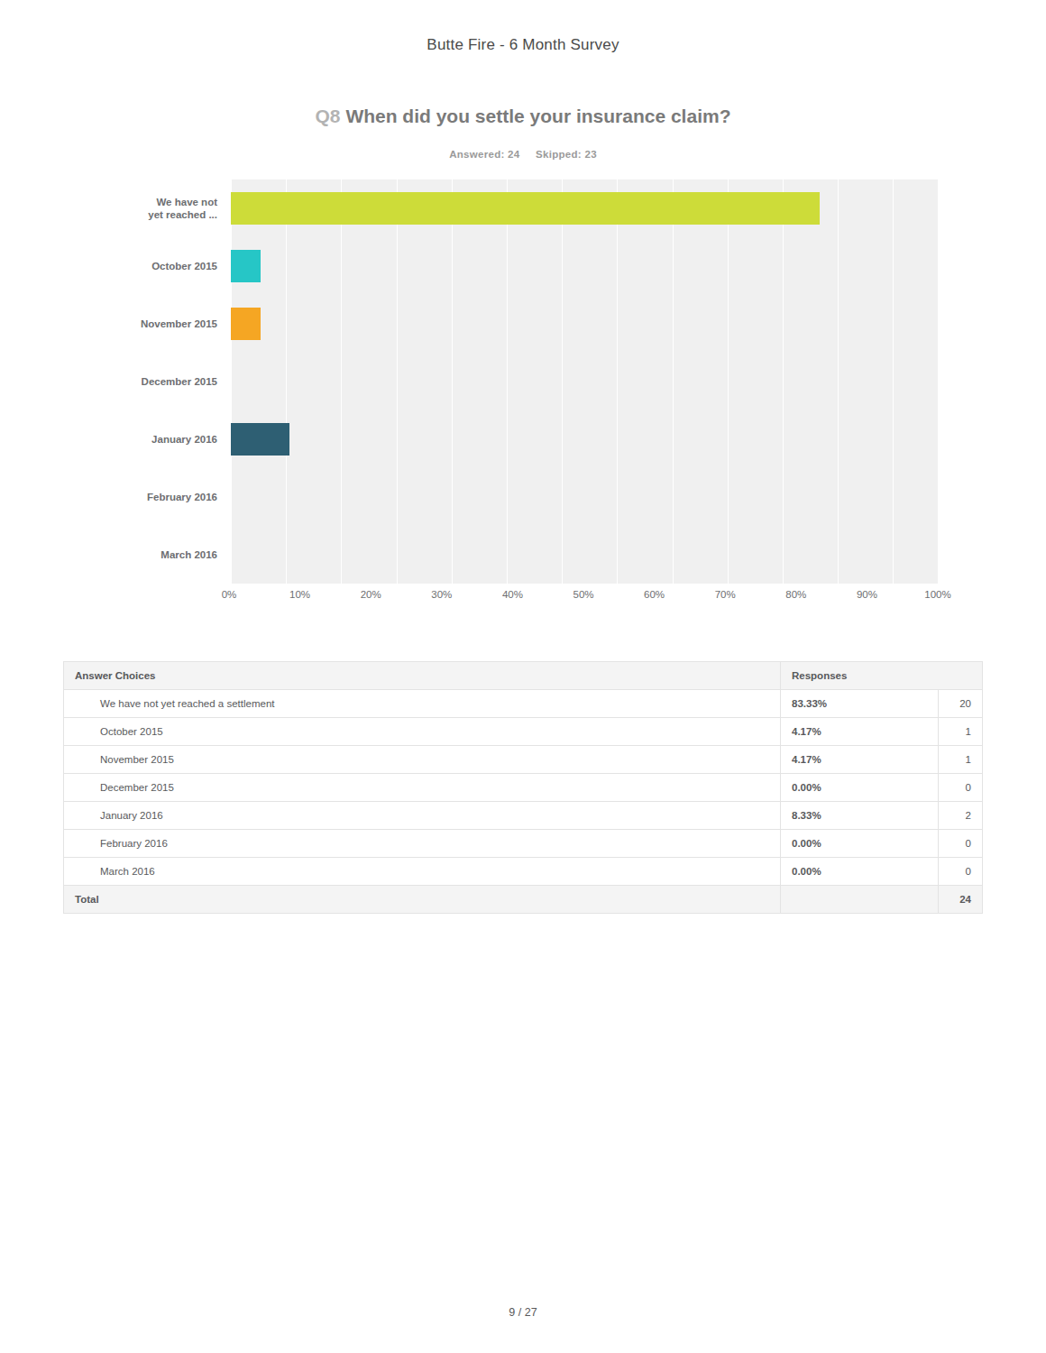Butte Fire - 6 Month Survey
Q8 When did you settle your insurance claim?
Answered: 24 Skipped: 23
| We have not yet reached ... | |
| October 2015 | |
| November 2015 | |
| December 2015 | |
| January 2016 | |
| February 2016 | |
| March 2016 | |
0% 10% 20% 30% 40% 50% 60% 70% 80% 90% 100%
| Answer Choices | Responses |
| --- | --- |
| We have not yet reached a settlement | 83.33% | 20 |
| October 2015 | 4.17% | 1 |
| November 2015 | 4.17% | 1 |
| December 2015 | 0.00% | 0 |
| January 2016 | 8.33% | 2 |
| February 2016 | 0.00% | 0 |
| March 2016 | 0.00% | 0 |
| Total | | 24 |
9 / 27